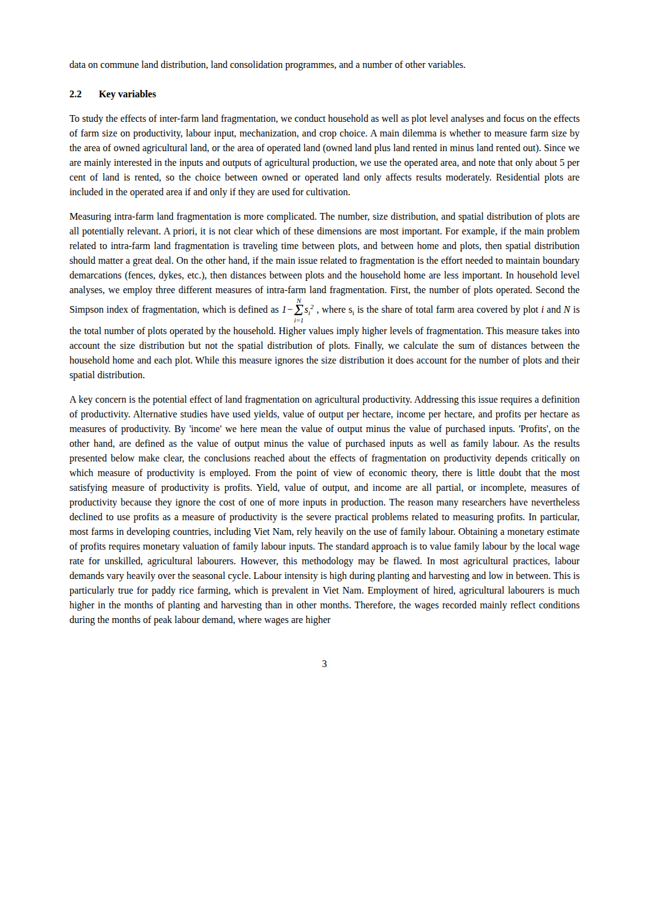data on commune land distribution, land consolidation programmes, and a number of other variables.
2.2 Key variables
To study the effects of inter-farm land fragmentation, we conduct household as well as plot level analyses and focus on the effects of farm size on productivity, labour input, mechanization, and crop choice. A main dilemma is whether to measure farm size by the area of owned agricultural land, or the area of operated land (owned land plus land rented in minus land rented out). Since we are mainly interested in the inputs and outputs of agricultural production, we use the operated area, and note that only about 5 per cent of land is rented, so the choice between owned or operated land only affects results moderately. Residential plots are included in the operated area if and only if they are used for cultivation.
Measuring intra-farm land fragmentation is more complicated. The number, size distribution, and spatial distribution of plots are all potentially relevant. A priori, it is not clear which of these dimensions are most important. For example, if the main problem related to intra-farm land fragmentation is traveling time between plots, and between home and plots, then spatial distribution should matter a great deal. On the other hand, if the main issue related to fragmentation is the effort needed to maintain boundary demarcations (fences, dykes, etc.), then distances between plots and the household home are less important. In household level analyses, we employ three different measures of intra-farm land fragmentation. First, the number of plots operated. Second the Simpson index of fragmentation, which is defined as 1−NΣi=1si2 , where si is the share of total farm area covered by plot i and N is the total number of plots operated by the household. Higher values imply higher levels of fragmentation. This measure takes into account the size distribution but not the spatial distribution of plots. Finally, we calculate the sum of distances between the household home and each plot. While this measure ignores the size distribution it does account for the number of plots and their spatial distribution.
A key concern is the potential effect of land fragmentation on agricultural productivity. Addressing this issue requires a definition of productivity. Alternative studies have used yields, value of output per hectare, income per hectare, and profits per hectare as measures of productivity. By 'income' we here mean the value of output minus the value of purchased inputs. 'Profits', on the other hand, are defined as the value of output minus the value of purchased inputs as well as family labour. As the results presented below make clear, the conclusions reached about the effects of fragmentation on productivity depends critically on which measure of productivity is employed. From the point of view of economic theory, there is little doubt that the most satisfying measure of productivity is profits. Yield, value of output, and income are all partial, or incomplete, measures of productivity because they ignore the cost of one of more inputs in production. The reason many researchers have nevertheless declined to use profits as a measure of productivity is the severe practical problems related to measuring profits. In particular, most farms in developing countries, including Viet Nam, rely heavily on the use of family labour. Obtaining a monetary estimate of profits requires monetary valuation of family labour inputs. The standard approach is to value family labour by the local wage rate for unskilled, agricultural labourers. However, this methodology may be flawed. In most agricultural practices, labour demands vary heavily over the seasonal cycle. Labour intensity is high during planting and harvesting and low in between. This is particularly true for paddy rice farming, which is prevalent in Viet Nam. Employment of hired, agricultural labourers is much higher in the months of planting and harvesting than in other months. Therefore, the wages recorded mainly reflect conditions during the months of peak labour demand, where wages are higher
3